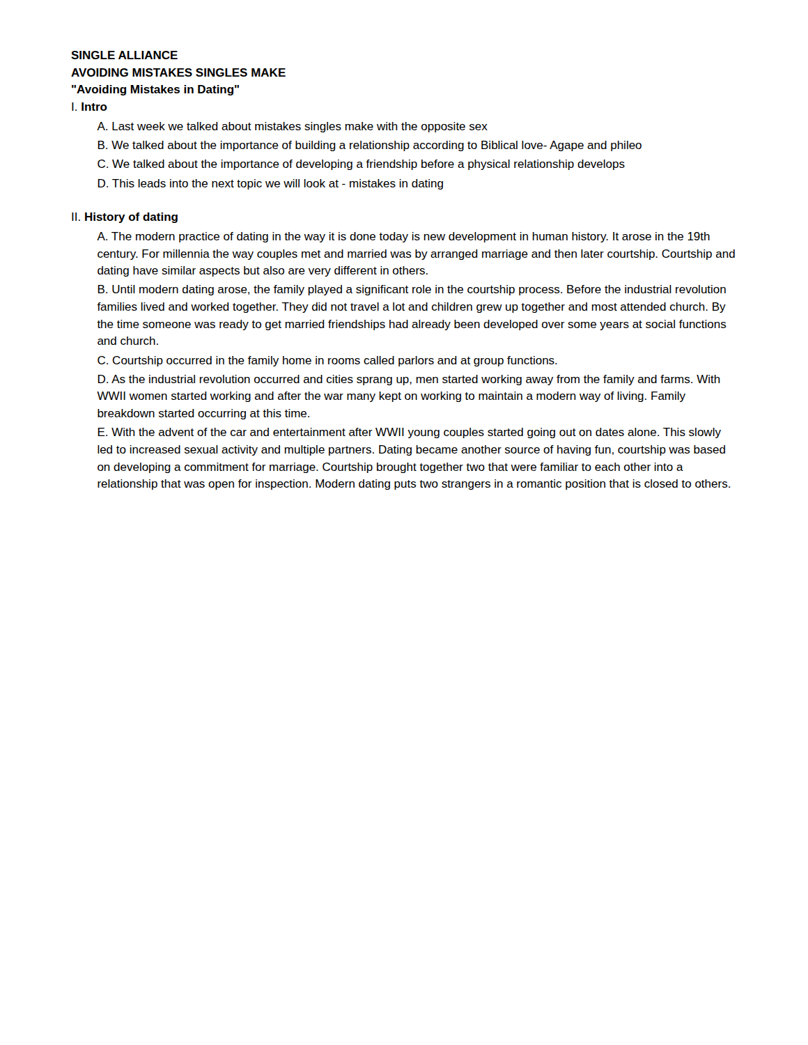SINGLE ALLIANCE
AVOIDING MISTAKES SINGLES MAKE
"Avoiding Mistakes in Dating"
I. Intro
A. Last week we talked about mistakes singles make with the opposite sex
B. We talked about the importance of building a relationship according to Biblical love- Agape and phileo
C. We talked about the importance of developing a friendship before a physical relationship develops
D. This leads into the next topic we will look at - mistakes in dating
II. History of dating
A. The modern practice of dating in the way it is done today is new development in human history. It arose in the 19th century. For millennia the way couples met and married was by arranged marriage and then later courtship. Courtship and dating have similar aspects but also are very different in others.
B. Until modern dating arose, the family played a significant role in the courtship process. Before the industrial revolution families lived and worked together. They did not travel a lot and children grew up together and most attended church. By the time someone was ready to get married friendships had already been developed over some years at social functions and church.
C. Courtship occurred in the family home in rooms called parlors and at group functions.
D. As the industrial revolution occurred and cities sprang up, men started working away from the family and farms. With WWII women started working and after the war many kept on working to maintain a modern way of living. Family breakdown started occurring at this time.
E. With the advent of the car and entertainment after WWII young couples started going out on dates alone. This slowly led to increased sexual activity and multiple partners. Dating became another source of having fun, courtship was based on developing a commitment for marriage. Courtship brought together two that were familiar to each other into a relationship that was open for inspection. Modern dating puts two strangers in a romantic position that is closed to others.